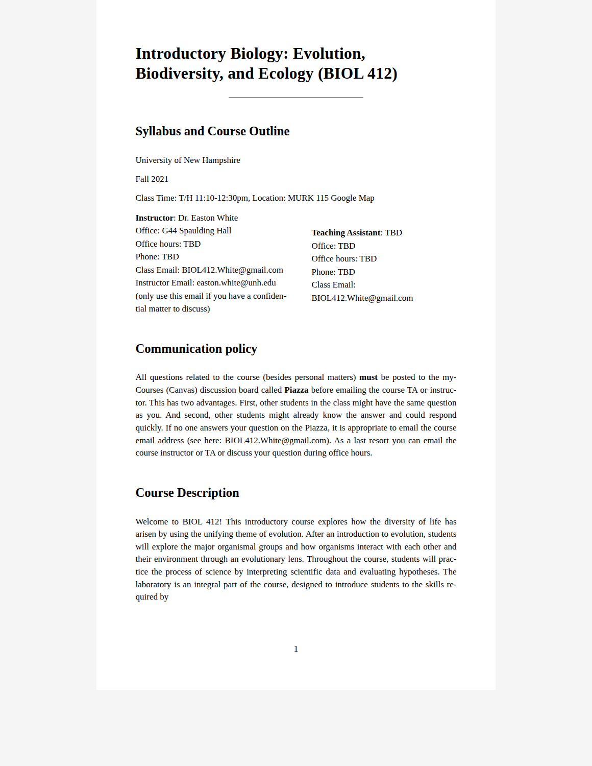Introductory Biology: Evolution, Biodiversity, and Ecology (BIOL 412)
Syllabus and Course Outline
University of New Hampshire
Fall 2021
Class Time: T/H 11:10-12:30pm, Location: MURK 115 Google Map
Instructor: Dr. Easton White
Office: G44 Spaulding Hall
Office hours: TBD
Phone: TBD
Class Email: BIOL412.White@gmail.com
Instructor Email: easton.white@unh.edu (only use this email if you have a confidential matter to discuss)
Teaching Assistant: TBD
Office: TBD
Office hours: TBD
Phone: TBD
Class Email: BIOL412.White@gmail.com
Communication policy
All questions related to the course (besides personal matters) must be posted to the myCourses (Canvas) discussion board called Piazza before emailing the course TA or instructor. This has two advantages. First, other students in the class might have the same question as you. And second, other students might already know the answer and could respond quickly. If no one answers your question on the Piazza, it is appropriate to email the course email address (see here: BIOL412.White@gmail.com). As a last resort you can email the course instructor or TA or discuss your question during office hours.
Course Description
Welcome to BIOL 412! This introductory course explores how the diversity of life has arisen by using the unifying theme of evolution. After an introduction to evolution, students will explore the major organismal groups and how organisms interact with each other and their environment through an evolutionary lens. Throughout the course, students will practice the process of science by interpreting scientific data and evaluating hypotheses. The laboratory is an integral part of the course, designed to introduce students to the skills required by
1